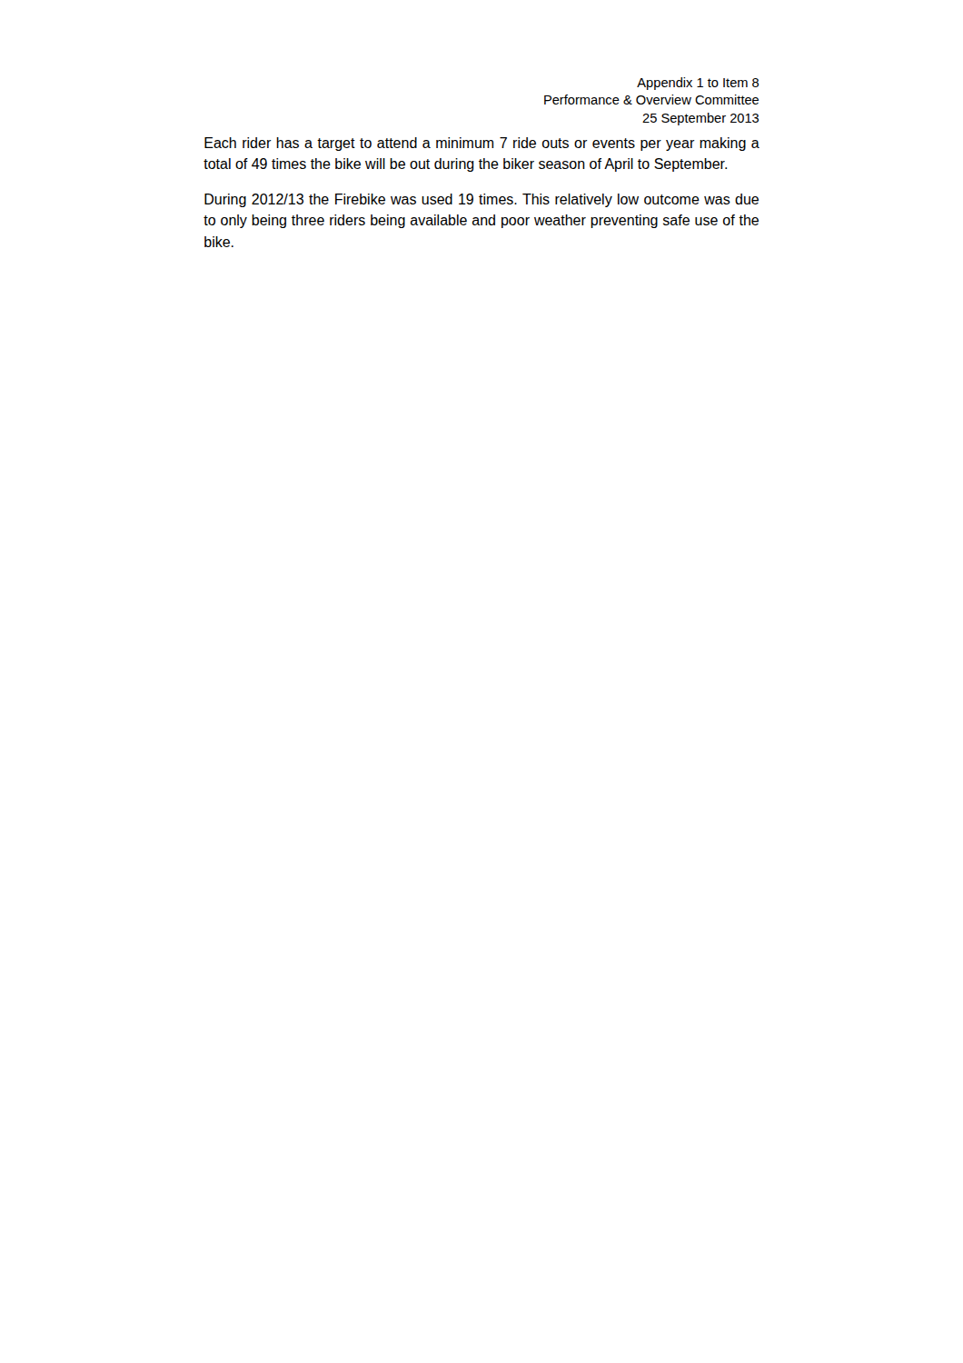Appendix 1 to Item 8 Performance & Overview Committee 25 September 2013
Each rider has a target to attend a minimum 7 ride outs or events per year making a total of 49 times the bike will be out during the biker season of April to September.
During 2012/13 the Firebike was used 19 times. This relatively low outcome was due to only being three riders being available and poor weather preventing safe use of the bike.